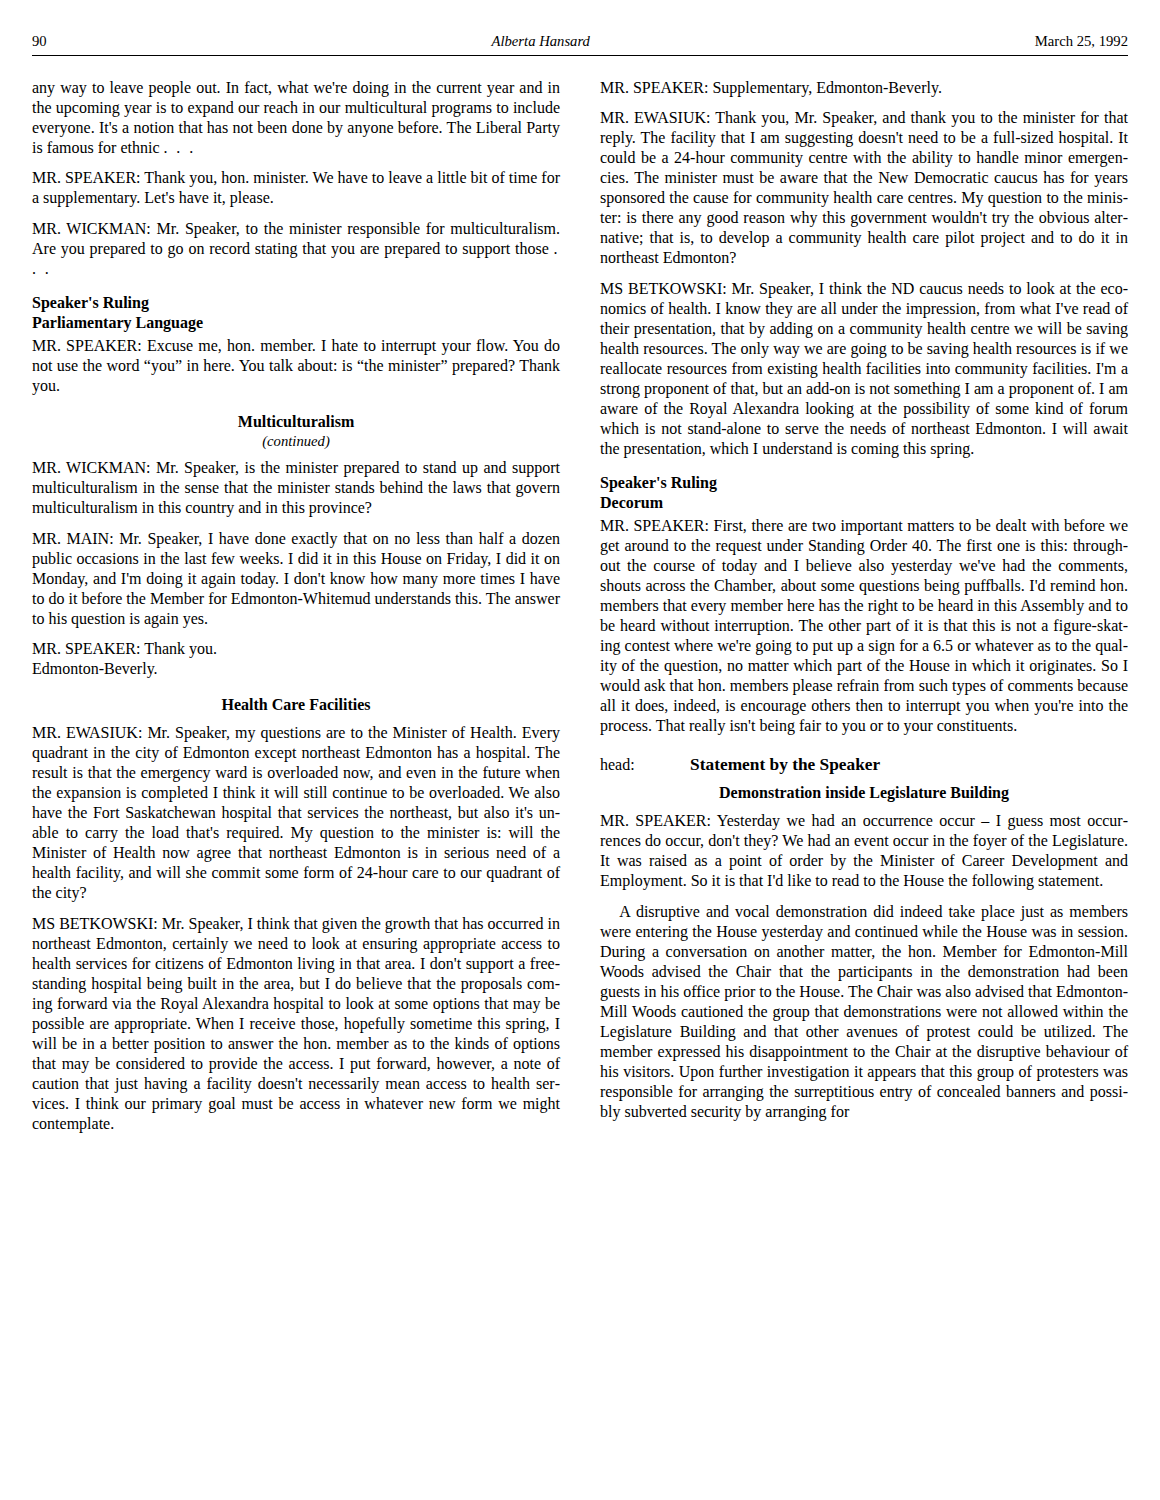90 Alberta Hansard March 25, 1992
any way to leave people out. In fact, what we're doing in the current year and in the upcoming year is to expand our reach in our multicultural programs to include everyone. It's a notion that has not been done by anyone before. The Liberal Party is famous for ethnic . . .
MR. SPEAKER: Thank you, hon. minister. We have to leave a little bit of time for a supplementary. Let's have it, please.
MR. WICKMAN: Mr. Speaker, to the minister responsible for multiculturalism. Are you prepared to go on record stating that you are prepared to support those . . .
Speaker's RulingParliamentary Language
MR. SPEAKER: Excuse me, hon. member. I hate to interrupt your flow. You do not use the word “you” in here. You talk about: is “the minister” prepared? Thank you.
Multiculturalism(continued)
MR. WICKMAN: Mr. Speaker, is the minister prepared to stand up and support multiculturalism in the sense that the minister stands behind the laws that govern multiculturalism in this country and in this province?
MR. MAIN: Mr. Speaker, I have done exactly that on no less than half a dozen public occasions in the last few weeks. I did it in this House on Friday, I did it on Monday, and I'm doing it again today. I don't know how many more times I have to do it before the Member for Edmonton-Whitemud understands this. The answer to his question is again yes.
MR. SPEAKER: Thank you.
Edmonton-Beverly.
Health Care Facilities
MR. EWASIUK: Mr. Speaker, my questions are to the Minister of Health. Every quadrant in the city of Edmonton except northeast Edmonton has a hospital. The result is that the emergency ward is overloaded now, and even in the future when the expansion is completed I think it will still continue to be overloaded. We also have the Fort Saskatchewan hospital that services the northeast, but also it's unable to carry the load that's required. My question to the minister is: will the Minister of Health now agree that northeast Edmonton is in serious need of a health facility, and will she commit some form of 24-hour care to our quadrant of the city?
MS BETKOWSKI: Mr. Speaker, I think that given the growth that has occurred in northeast Edmonton, certainly we need to look at ensuring appropriate access to health services for citizens of Edmonton living in that area. I don't support a freestanding hospital being built in the area, but I do believe that the proposals coming forward via the Royal Alexandra hospital to look at some options that may be possible are appropriate. When I receive those, hopefully sometime this spring, I will be in a better position to answer the hon. member as to the kinds of options that may be considered to provide the access. I put forward, however, a note of caution that just having a facility doesn't necessarily mean access to health services. I think our primary goal must be access in whatever new form we might contemplate.
MR. SPEAKER: Supplementary, Edmonton-Beverly.
MR. EWASIUK: Thank you, Mr. Speaker, and thank you to the minister for that reply. The facility that I am suggesting doesn't need to be a full-sized hospital. It could be a 24-hour community centre with the ability to handle minor emergencies. The minister must be aware that the New Democratic caucus has for years sponsored the cause for community health care centres. My question to the minister: is there any good reason why this government wouldn't try the obvious alternative; that is, to develop a community health care pilot project and to do it in northeast Edmonton?
MS BETKOWSKI: Mr. Speaker, I think the ND caucus needs to look at the economics of health. I know they are all under the impression, from what I've read of their presentation, that by adding on a community health centre we will be saving health resources. The only way we are going to be saving health resources is if we reallocate resources from existing health facilities into community facilities. I'm a strong proponent of that, but an add-on is not something I am a proponent of. I am aware of the Royal Alexandra looking at the possibility of some kind of forum which is not stand-alone to serve the needs of northeast Edmonton. I will await the presentation, which I understand is coming this spring.
Speaker's RulingDecorum
MR. SPEAKER: First, there are two important matters to be dealt with before we get around to the request under Standing Order 40. The first one is this: throughout the course of today and I believe also yesterday we've had the comments, shouts across the Chamber, about some questions being puffballs. I'd remind hon. members that every member here has the right to be heard in this Assembly and to be heard without interruption. The other part of it is that this is not a figure-skating contest where we're going to put up a sign for a 6.5 or whatever as to the quality of the question, no matter which part of the House in which it originates. So I would ask that hon. members please refrain from such types of comments because all it does, indeed, is encourage others then to interrupt you when you're into the process. That really isn't being fair to you or to your constituents.
head: Statement by the Speaker
Demonstration inside Legislature Building
MR. SPEAKER: Yesterday we had an occurrence occur – I guess most occurrences do occur, don't they? We had an event occur in the foyer of the Legislature. It was raised as a point of order by the Minister of Career Development and Employment. So it is that I'd like to read to the House the following statement.
A disruptive and vocal demonstration did indeed take place just as members were entering the House yesterday and continued while the House was in session. During a conversation on another matter, the hon. Member for Edmonton-Mill Woods advised the Chair that the participants in the demonstration had been guests in his office prior to the House. The Chair was also advised that Edmonton-Mill Woods cautioned the group that demonstrations were not allowed within the Legislature Building and that other avenues of protest could be utilized. The member expressed his disappointment to the Chair at the disruptive behaviour of his visitors. Upon further investigation it appears that this group of protesters was responsible for arranging the surreptitious entry of concealed banners and possibly subverted security by arranging for